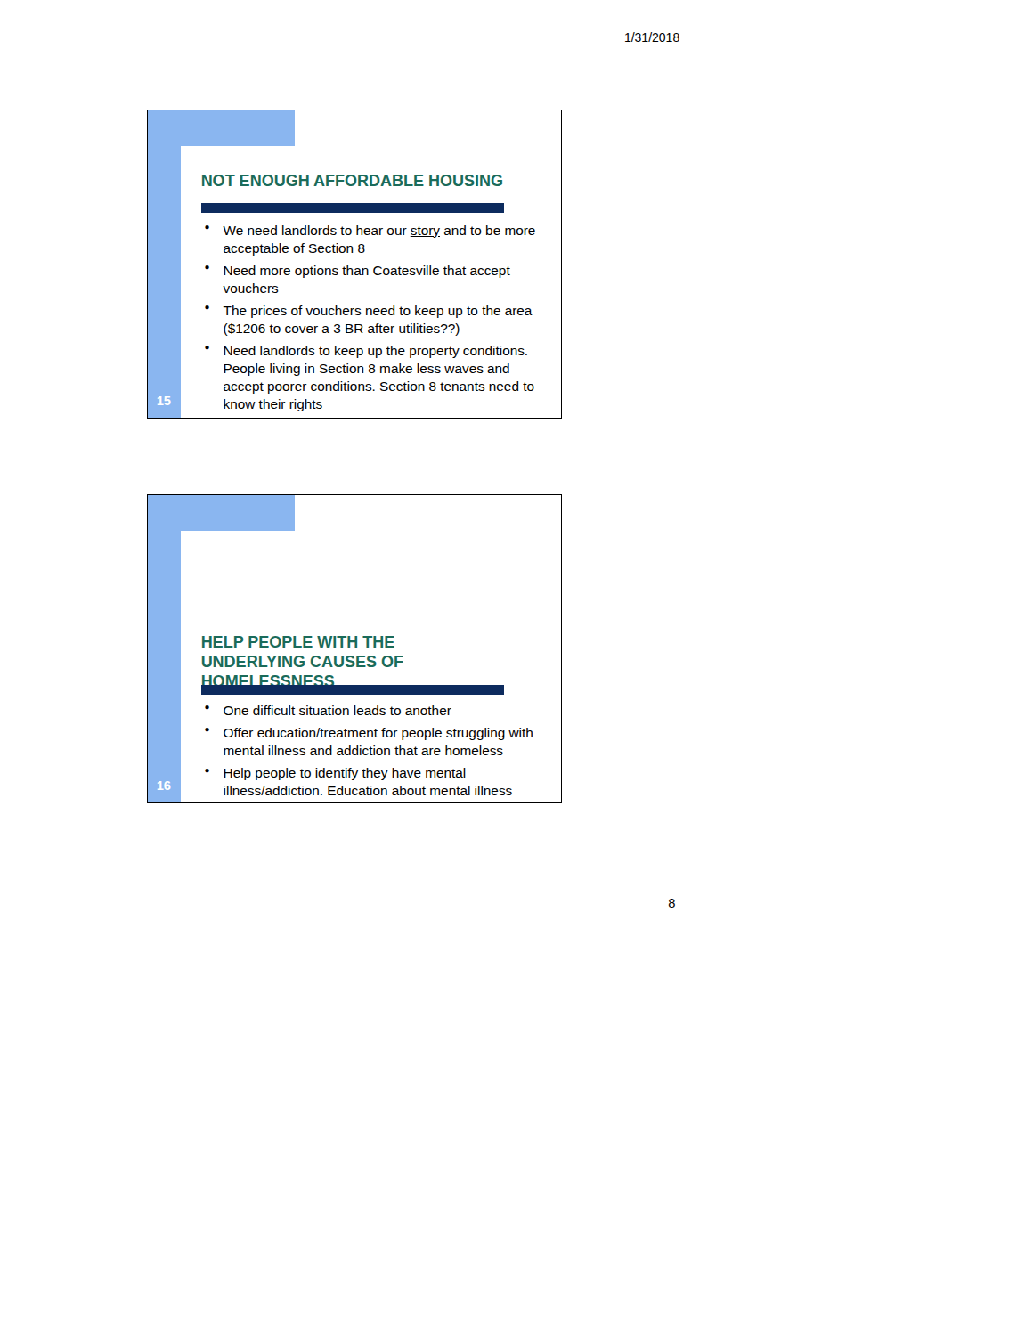1/31/2018
15
NOT ENOUGH AFFORDABLE HOUSING
We need landlords to hear our story and to be more acceptable of Section 8
Need more options than Coatesville that accept vouchers
The prices of vouchers need to keep up to the area ($1206 to cover a 3 BR after utilities??)
Need landlords to keep up the property conditions. People living in Section 8 make less waves and accept poorer conditions. Section 8 tenants need to know their rights
16
HELP PEOPLE WITH THE
UNDERLYING CAUSES OF HOMELESSNESS
One difficult situation leads to another
Offer education/treatment for people struggling with mental illness and addiction that are homeless
Help people to identify they have mental illness/addiction. Education about mental illness and addictions to help people identify.
More positive case managers
Follow through and check in with me. I might fall back but still need the help.
8